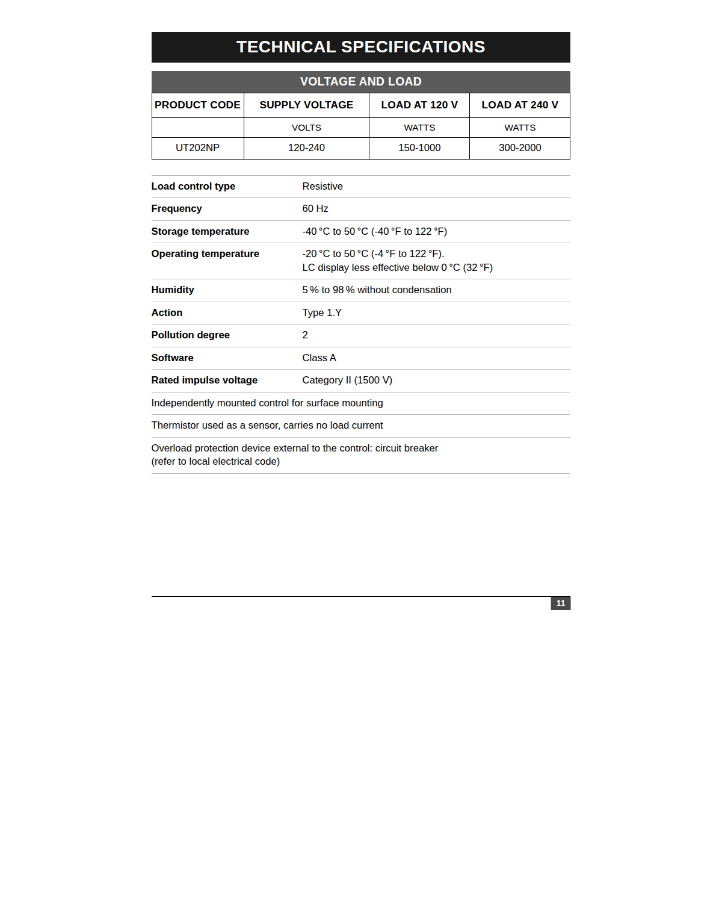TECHNICAL SPECIFICATIONS
| VOLTAGE AND LOAD |
| PRODUCT CODE | SUPPLY VOLTAGE | LOAD AT 120 V | LOAD AT 240 V |
| | VOLTS | WATTS | WATTS |
| UT202NP | 120-240 | 150-1000 | 300-2000 |
| Load control type | Resistive |
| Frequency | 60 Hz |
| Storage temperature | -40 °C to 50 °C (-40 °F to 122 °F) |
| Operating temperature | -20 °C to 50 °C (-4 °F to 122 °F). LC display less effective below 0 °C (32 °F) |
| Humidity | 5 % to 98 % without condensation |
| Action | Type 1.Y |
| Pollution degree | 2 |
| Software | Class A |
| Rated impulse voltage | Category II (1500 V) |
| Independently mounted control for surface mounting |
| Thermistor used as a sensor, carries no load current |
| Overload protection device external to the control: circuit breaker (refer to local electrical code) |
11